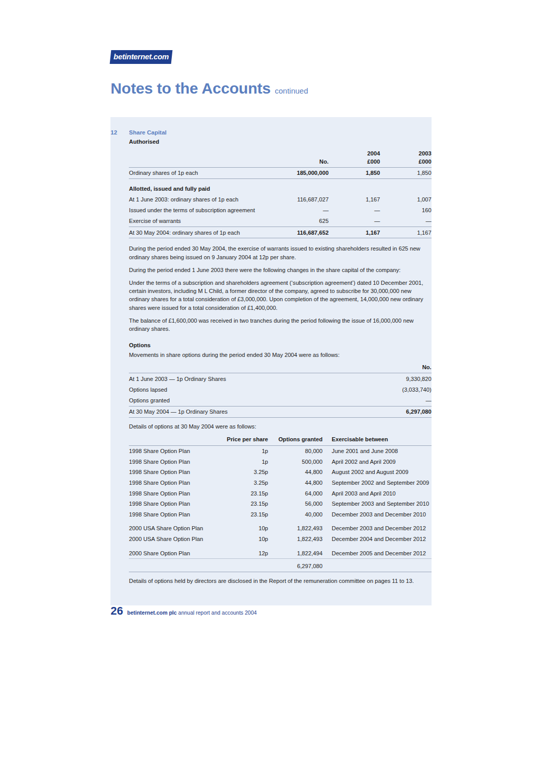betinternet.com
Notes to the Accounts continued
12
Share Capital
Authorised
| | | 2004 | 2003 |
| --- | --- | --- | --- |
| | No. | £000 | £000 |
| Ordinary shares of 1p each | 185,000,000 | 1,850 | 1,850 |
| Allotted, issued and fully paid | | | |
| At 1 June 2003: ordinary shares of 1p each | 116,687,027 | 1,167 | 1,007 |
| Issued under the terms of subscription agreement | — | — | 160 |
| Exercise of warrants | 625 | — | — |
| At 30 May 2004: ordinary shares of 1p each | 116,687,652 | 1,167 | 1,167 |
During the period ended 30 May 2004, the exercise of warrants issued to existing shareholders resulted in 625 new ordinary shares being issued on 9 January 2004 at 12p per share.
During the period ended 1 June 2003 there were the following changes in the share capital of the company:
Under the terms of a subscription and shareholders agreement (‘subscription agreement’) dated 10 December 2001, certain investors, including M L Child, a former director of the company, agreed to subscribe for 30,000,000 new ordinary shares for a total consideration of £3,000,000. Upon completion of the agreement, 14,000,000 new ordinary shares were issued for a total consideration of £1,400,000.
The balance of £1,600,000 was received in two tranches during the period following the issue of 16,000,000 new ordinary shares.
Options
Movements in share options during the period ended 30 May 2004 were as follows:
| | No. |
| At 1 June 2003 — 1p Ordinary Shares | 9,330,820 |
| Options lapsed | (3,033,740) |
| Options granted | — |
| At 30 May 2004 — 1p Ordinary Shares | 6,297,080 |
Details of options at 30 May 2004 were as follows:
| | Price per share | Options granted | Exercisable between |
| --- | --- | --- | --- |
| 1998 Share Option Plan | 1p | 80,000 | June 2001 and June 2008 |
| 1998 Share Option Plan | 1p | 500,000 | April 2002 and April 2009 |
| 1998 Share Option Plan | 3.25p | 44,800 | August 2002 and August 2009 |
| 1998 Share Option Plan | 3.25p | 44,800 | September 2002 and September 2009 |
| 1998 Share Option Plan | 23.15p | 64,000 | April 2003 and April 2010 |
| 1998 Share Option Plan | 23.15p | 56,000 | September 2003 and September 2010 |
| 1998 Share Option Plan | 23.15p | 40,000 | December 2003 and December 2010 |
| 2000 USA Share Option Plan | 10p | 1,822,493 | December 2003 and December 2012 |
| 2000 USA Share Option Plan | 10p | 1,822,493 | December 2004 and December 2012 |
| 2000 Share Option Plan | 12p | 1,822,494 | December 2005 and December 2012 |
| | | 6,297,080 | |
Details of options held by directors are disclosed in the Report of the remuneration committee on pages 11 to 13.
26
betinternet.com plc annual report and accounts 2004